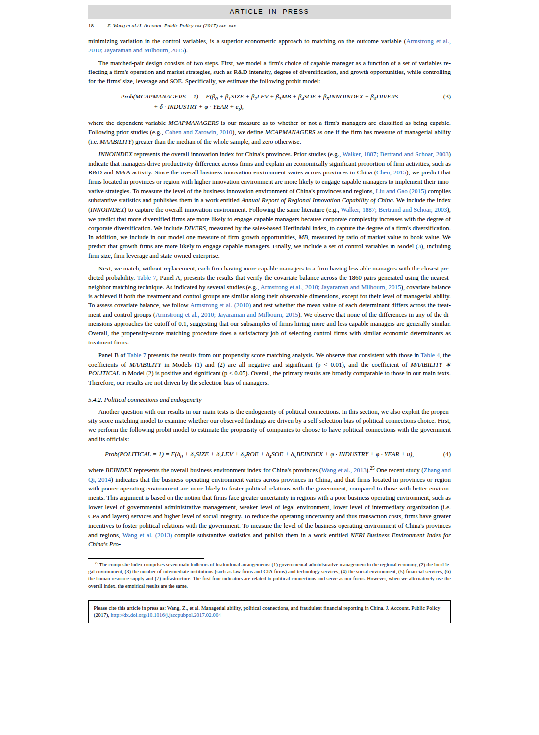ARTICLE IN PRESS
18 Z. Wang et al./J. Account. Public Policy xxx (2017) xxx–xxx
minimizing variation in the control variables, is a superior econometric approach to matching on the outcome variable (Armstrong et al., 2010; Jayaraman and Milbourn, 2015).
The matched-pair design consists of two steps. First, we model a firm's choice of capable manager as a function of a set of variables reflecting a firm's operation and market strategies, such as R&D intensity, degree of diversification, and growth opportunities, while controlling for the firms' size, leverage and SOE. Specifically, we estimate the following probit model:
Prob(MCAPMANAGERS = 1) = F(β0 + β1SIZE + β2LEV + β3MB + β4SOE + β5INNOINDEX + β6DIVERS
+ δ · INDUSTRY + φ · YEAR + et),
(3)
where the dependent variable MCAPMANAGERS is our measure as to whether or not a firm's managers are classified as being capable. Following prior studies (e.g., Cohen and Zarowin, 2010), we define MCAPMANAGERS as one if the firm has measure of managerial ability (i.e. MAABILITY) greater than the median of the whole sample, and zero otherwise.
INNOINDEX represents the overall innovation index for China's provinces. Prior studies (e.g., Walker, 1887; Bertrand and Schoar, 2003) indicate that managers drive productivity difference across firms and explain an economically significant proportion of firm activities, such as R&D and M&A activity. Since the overall business innovation environment varies across provinces in China (Chen, 2015), we predict that firms located in provinces or region with higher innovation environment are more likely to engage capable managers to implement their innovative strategies. To measure the level of the business innovation environment of China's provinces and regions, Liu and Gao (2015) compiles substantive statistics and publishes them in a work entitled Annual Report of Regional Innovation Capability of China. We include the index (INNOINDEX) to capture the overall innovation environment. Following the same literature (e.g., Walker, 1887; Bertrand and Schoar, 2003), we predict that more diversified firms are more likely to engage capable managers because corporate complexity increases with the degree of corporate diversification. We include DIVERS, measured by the sales-based Herfindahl index, to capture the degree of a firm's diversification. In addition, we include in our model one measure of firm growth opportunities, MB, measured by ratio of market value to book value. We predict that growth firms are more likely to engage capable managers. Finally, we include a set of control variables in Model (3), including firm size, firm leverage and state-owned enterprise.
Next, we match, without replacement, each firm having more capable managers to a firm having less able managers with the closest predicted probability. Table 7, Panel A, presents the results that verify the covariate balance across the 1860 pairs generated using the nearest-neighbor matching technique. As indicated by several studies (e.g., Armstrong et al., 2010; Jayaraman and Milbourn, 2015), covariate balance is achieved if both the treatment and control groups are similar along their observable dimensions, except for their level of managerial ability. To assess covariate balance, we follow Armstrong et al. (2010) and test whether the mean value of each determinant differs across the treatment and control groups (Armstrong et al., 2010; Jayaraman and Milbourn, 2015). We observe that none of the differences in any of the dimensions approaches the cutoff of 0.1, suggesting that our subsamples of firms hiring more and less capable managers are generally similar. Overall, the propensity-score matching procedure does a satisfactory job of selecting control firms with similar economic determinants as treatment firms.
Panel B of Table 7 presents the results from our propensity score matching analysis. We observe that consistent with those in Table 4, the coefficients of MAABILITY in Models (1) and (2) are all negative and significant (p < 0.01), and the coefficient of MAABILITY ∗ POLITICAL in Model (2) is positive and significant (p < 0.05). Overall, the primary results are broadly comparable to those in our main texts. Therefore, our results are not driven by the selection-bias of managers.
5.4.2. Political connections and endogeneity
Another question with our results in our main tests is the endogeneity of political connections. In this section, we also exploit the propensity-score matching model to examine whether our observed findings are driven by a self-selection bias of political connections choice. First, we perform the following probit model to estimate the propensity of companies to choose to have political connections with the government and its officials:
Prob(POLITICAL = 1) = F(δ0 + δ1SIZE + δ2LEV + δ3ROE + δ4SOE + δ5BEINDEX + φ · INDUSTRY + φ · YEAR + u),
(4)
where BEINDEX represents the overall business environment index for China's provinces (Wang et al., 2013).25 One recent study (Zhang and Qi, 2014) indicates that the business operating environment varies across provinces in China, and that firms located in provinces or region with poorer operating environment are more likely to foster political relations with the government, compared to those with better environments. This argument is based on the notion that firms face greater uncertainty in regions with a poor business operating environment, such as lower level of governmental administrative management, weaker level of legal environment, lower level of intermediary organization (i.e. CPA and layers) services and higher level of social integrity. To reduce the operating uncertainty and thus transaction costs, firms have greater incentives to foster political relations with the government. To measure the level of the business operating environment of China's provinces and regions, Wang et al. (2013) compile substantive statistics and publish them in a work entitled NERI Business Environment Index for China's Pro-
25 The composite index comprises seven main indictors of institutional arrangements: (1) governmental administrative management in the regional economy, (2) the local legal environment, (3) the number of intermediate institutions (such as law firms and CPA firms) and technology services, (4) the social environment, (5) financial services, (6) the human resource supply and (7) infrastructure. The first four indicators are related to political connections and serve as our focus. However, when we alternatively use the overall index, the empirical results are the same.
Please cite this article in press as: Wang, Z., et al. Managerial ability, political connections, and fraudulent financial reporting in China. J. Account. Public Policy (2017), http://dx.doi.org/10.1016/j.jaccpubpol.2017.02.004